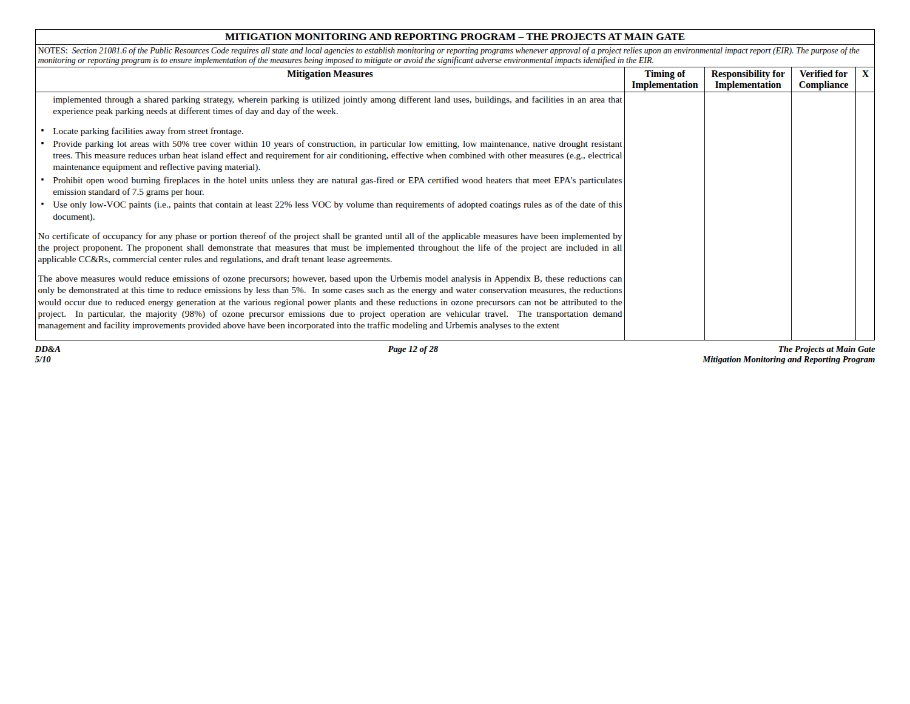| MITIGATION MONITORING AND REPORTING PROGRAM – THE PROJECTS AT MAIN GATE |
| NOTES: Section 21081.6 of the Public Resources Code requires all state and local agencies to establish monitoring or reporting programs whenever approval of a project relies upon an environmental impact report (EIR). The purpose of the monitoring or reporting program is to ensure implementation of the measures being imposed to mitigate or avoid the significant adverse environmental impacts identified in the EIR. |
| Mitigation Measures | Timing of Implementation | Responsibility for Implementation | Verified for Compliance | X |
| implemented through a shared parking strategy, wherein parking is utilized jointly among different land uses, buildings, and facilities in an area that experience peak parking needs at different times of day and day of the week. Locate parking facilities away from street frontage. Provide parking lot areas with 50% tree cover within 10 years of construction, in particular low emitting, low maintenance, native drought resistant trees. This measure reduces urban heat island effect and requirement for air conditioning, effective when combined with other measures (e.g., electrical maintenance equipment and reflective paving material). Prohibit open wood burning fireplaces in the hotel units unless they are natural gas-fired or EPA certified wood heaters that meet EPA's particulates emission standard of 7.5 grams per hour. Use only low-VOC paints (i.e., paints that contain at least 22% less VOC by volume than requirements of adopted coatings rules as of the date of this document). No certificate of occupancy for any phase or portion thereof of the project shall be granted until all of the applicable measures have been implemented by the project proponent. The proponent shall demonstrate that measures that must be implemented throughout the life of the project are included in all applicable CC&Rs, commercial center rules and regulations, and draft tenant lease agreements. The above measures would reduce emissions of ozone precursors; however, based upon the Urbemis model analysis in Appendix B, these reductions can only be demonstrated at this time to reduce emissions by less than 5%. In some cases such as the energy and water conservation measures, the reductions would occur due to reduced energy generation at the various regional power plants and these reductions in ozone precursors can not be attributed to the project. In particular, the majority (98%) of ozone precursor emissions due to project operation are vehicular travel. The transportation demand management and facility improvements provided above have been incorporated into the traffic modeling and Urbemis analyses to the extent | | | | |
| DD&A 5/10 | Page 12 of 28 | The Projects at Main Gate Mitigation Monitoring and Reporting Program |